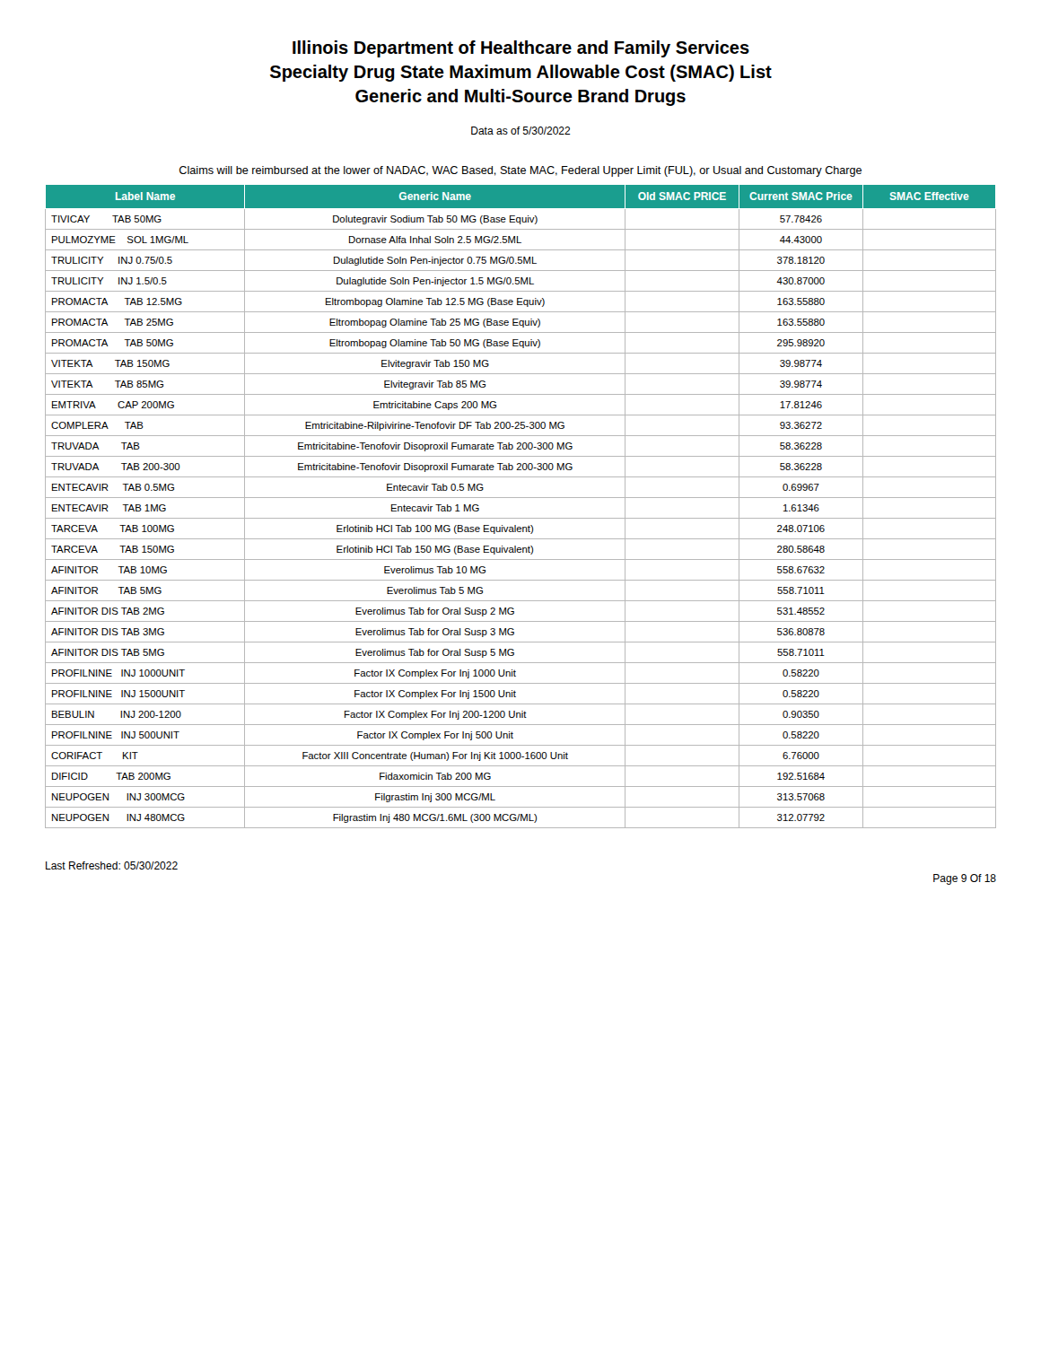Illinois Department of Healthcare and Family Services
Specialty Drug State Maximum Allowable Cost (SMAC) List
Generic and Multi-Source Brand Drugs
Data as of 5/30/2022
Claims will be reimbursed at the lower of NADAC, WAC Based, State MAC, Federal Upper Limit (FUL), or Usual and Customary Charge
| Label Name | Generic Name | Old SMAC PRICE | Current SMAC Price | SMAC Effective |
| --- | --- | --- | --- | --- |
| TIVICAY TAB 50MG | Dolutegravir Sodium Tab 50 MG (Base Equiv) | | 57.78426 | |
| PULMOZYME SOL 1MG/ML | Dornase Alfa Inhal Soln 2.5 MG/2.5ML | | 44.43000 | |
| TRULICITY INJ 0.75/0.5 | Dulaglutide Soln Pen-injector 0.75 MG/0.5ML | | 378.18120 | |
| TRULICITY INJ 1.5/0.5 | Dulaglutide Soln Pen-injector 1.5 MG/0.5ML | | 430.87000 | |
| PROMACTA TAB 12.5MG | Eltrombopag Olamine Tab 12.5 MG (Base Equiv) | | 163.55880 | |
| PROMACTA TAB 25MG | Eltrombopag Olamine Tab 25 MG (Base Equiv) | | 163.55880 | |
| PROMACTA TAB 50MG | Eltrombopag Olamine Tab 50 MG (Base Equiv) | | 295.98920 | |
| VITEKTA TAB 150MG | Elvitegravir Tab 150 MG | | 39.98774 | |
| VITEKTA TAB 85MG | Elvitegravir Tab 85 MG | | 39.98774 | |
| EMTRIVA CAP 200MG | Emtricitabine Caps 200 MG | | 17.81246 | |
| COMPLERA TAB | Emtricitabine-Rilpivirine-Tenofovir DF Tab 200-25-300 MG | | 93.36272 | |
| TRUVADA TAB | Emtricitabine-Tenofovir Disoproxil Fumarate Tab 200-300 MG | | 58.36228 | |
| TRUVADA TAB 200-300 | Emtricitabine-Tenofovir Disoproxil Fumarate Tab 200-300 MG | | 58.36228 | |
| ENTECAVIR TAB 0.5MG | Entecavir Tab 0.5 MG | | 0.69967 | |
| ENTECAVIR TAB 1MG | Entecavir Tab 1 MG | | 1.61346 | |
| TARCEVA TAB 100MG | Erlotinib HCl Tab 100 MG (Base Equivalent) | | 248.07106 | |
| TARCEVA TAB 150MG | Erlotinib HCl Tab 150 MG (Base Equivalent) | | 280.58648 | |
| AFINITOR TAB 10MG | Everolimus Tab 10 MG | | 558.67632 | |
| AFINITOR TAB 5MG | Everolimus Tab 5 MG | | 558.71011 | |
| AFINITOR DIS TAB 2MG | Everolimus Tab for Oral Susp 2 MG | | 531.48552 | |
| AFINITOR DIS TAB 3MG | Everolimus Tab for Oral Susp 3 MG | | 536.80878 | |
| AFINITOR DIS TAB 5MG | Everolimus Tab for Oral Susp 5 MG | | 558.71011 | |
| PROFILNINE INJ 1000UNIT | Factor IX Complex For Inj 1000 Unit | | 0.58220 | |
| PROFILNINE INJ 1500UNIT | Factor IX Complex For Inj 1500 Unit | | 0.58220 | |
| BEBULIN INJ 200-1200 | Factor IX Complex For Inj 200-1200 Unit | | 0.90350 | |
| PROFILNINE INJ 500UNIT | Factor IX Complex For Inj 500 Unit | | 0.58220 | |
| CORIFACT KIT | Factor XIII Concentrate (Human) For Inj Kit 1000-1600 Unit | | 6.76000 | |
| DIFICID TAB 200MG | Fidaxomicin Tab 200 MG | | 192.51684 | |
| NEUPOGEN INJ 300MCG | Filgrastim Inj 300 MCG/ML | | 313.57068 | |
| NEUPOGEN INJ 480MCG | Filgrastim Inj 480 MCG/1.6ML (300 MCG/ML) | | 312.07792 | |
Last Refreshed: 05/30/2022
Page 9 Of 18